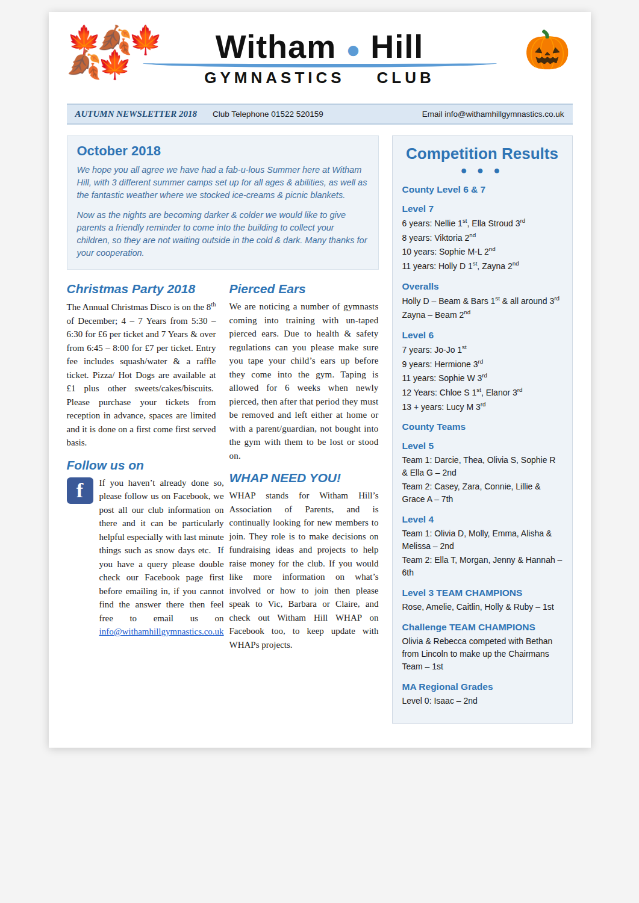🍁🍂🍁
🍂🍁
🎃
Witham ● Hill
GYMNASTICS CLUB
AUTUMN NEWSLETTER 2018
Club Telephone 01522 520159
Email info@withamhillgymnastics.co.uk
October 2018
We hope you all agree we have had a fab-u-lous Summer here at Witham Hill, with 3 different summer camps set up for all ages & abilities, as well as the fantastic weather where we stocked ice-creams & picnic blankets.
Now as the nights are becoming darker & colder we would like to give parents a friendly reminder to come into the building to collect your children, so they are not waiting outside in the cold & dark. Many thanks for your cooperation.
Christmas Party 2018
The Annual Christmas Disco is on the 8th of December; 4 – 7 Years from 5:30 – 6:30 for £6 per ticket and 7 Years & over from 6:45 – 8:00 for £7 per ticket. Entry fee includes squash/water & a raffle ticket. Pizza/ Hot Dogs are available at £1 plus other sweets/cakes/biscuits. Please purchase your tickets from reception in advance, spaces are limited and it is done on a first come first served basis.
Follow us on
f
If you haven’t already done so, please follow us on Facebook, we post all our club information on there and it can be particularly helpful especially with last minute things such as snow days etc. If you have a query please double check our Facebook page first before emailing in, if you cannot find the answer there then feel free to email us on info@withamhillgymnastics.co.uk
Pierced Ears
We are noticing a number of gymnasts coming into training with un-taped pierced ears. Due to health & safety regulations can you please make sure you tape your child’s ears up before they come into the gym. Taping is allowed for 6 weeks when newly pierced, then after that period they must be removed and left either at home or with a parent/guardian, not bought into the gym with them to be lost or stood on.
WHAP NEED YOU!
WHAP stands for Witham Hill’s Association of Parents, and is continually looking for new members to join. They role is to make decisions on fundraising ideas and projects to help raise money for the club. If you would like more information on what’s involved or how to join then please speak to Vic, Barbara or Claire, and check out Witham Hill WHAP on Facebook too, to keep update with WHAPs projects.
Competition Results
● ● ●
County Level 6 & 7
Level 7
6 years: Nellie 1st, Ella Stroud 3rd
8 years: Viktoria 2nd
10 years: Sophie M-L 2nd
11 years: Holly D 1st, Zayna 2nd
Overalls
Holly D – Beam & Bars 1st & all around 3rd
Zayna – Beam 2nd
Level 6
7 years: Jo-Jo 1st
9 years: Hermione 3rd
11 years: Sophie W 3rd
12 Years: Chloe S 1st, Elanor 3rd
13 + years: Lucy M 3rd
County Teams
Level 5
Team 1: Darcie, Thea, Olivia S, Sophie R & Ella G – 2nd
Team 2: Casey, Zara, Connie, Lillie & Grace A – 7th
Level 4
Team 1: Olivia D, Molly, Emma, Alisha & Melissa – 2nd
Team 2: Ella T, Morgan, Jenny & Hannah – 6th
Level 3 TEAM CHAMPIONS
Rose, Amelie, Caitlin, Holly & Ruby – 1st
Challenge TEAM CHAMPIONS
Olivia & Rebecca competed with Bethan from Lincoln to make up the Chairmans Team – 1st
MA Regional Grades
Level 0: Isaac – 2nd